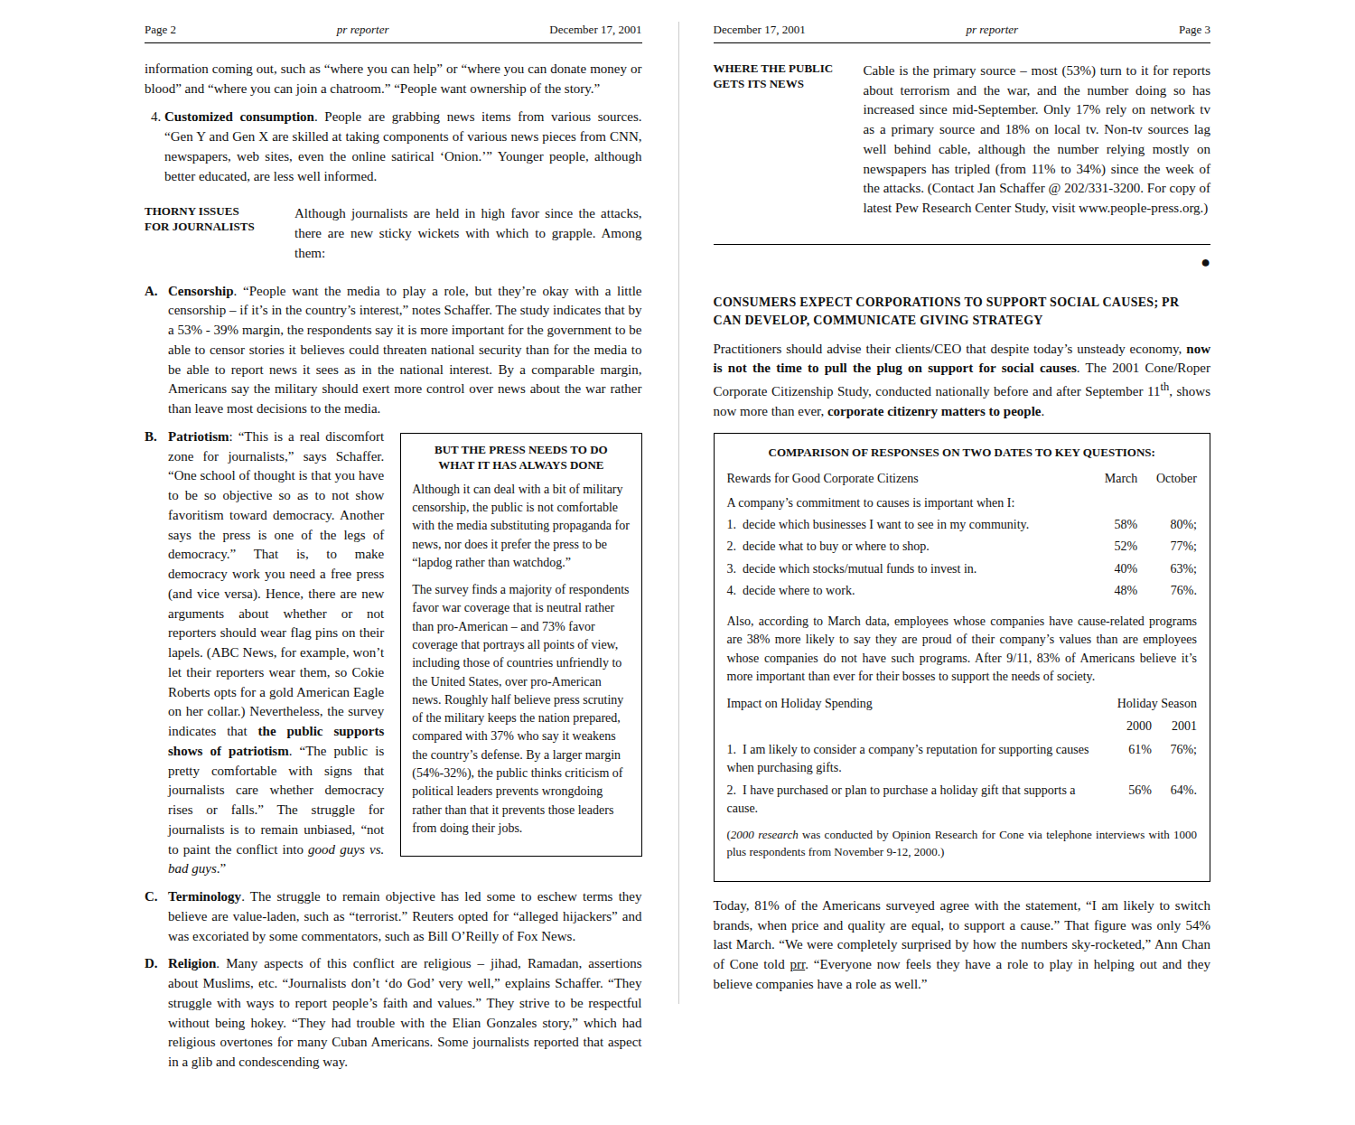Page 2 pr reporter December 17, 2001
information coming out, such as “where you can help” or “where you can donate money or blood” and “where you can join a chatroom.” “People want ownership of the story.”
Customized consumption. People are grabbing news items from various sources. “Gen Y and Gen X are skilled at taking components of various news pieces from CNN, newspapers, web sites, even the online satirical ‘Onion.’” Younger people, although better educated, are less well informed.
Thorny Issues
For Journalists
Although journalists are held in high favor since the attacks, there are new sticky wickets with which to grapple. Among them:
A. Censorship. “People want the media to play a role, but they’re okay with a little censorship – if it’s in the country’s interest,” notes Schaffer. The study indicates that by a 53% - 39% margin, the respondents say it is more important for the government to be able to censor stories it believes could threaten national security than for the media to be able to report news it sees as in the national interest. By a comparable margin, Americans say the military should exert more control over news about the war rather than leave most decisions to the media.
B.
But the Press Needs to Do
What It Has Always Done
Although it can deal with a bit of military censorship, the public is not comfortable with the media substituting propaganda for news, nor does it prefer the press to be “lapdog rather than watchdog.”
The survey finds a majority of respondents favor war coverage that is neutral rather than pro-American – and 73% favor coverage that portrays all points of view, including those of countries unfriendly to the United States, over pro-American news. Roughly half believe press scrutiny of the military keeps the nation prepared, compared with 37% who say it weakens the country’s defense. By a larger margin (54%-32%), the public thinks criticism of political leaders prevents wrongdoing rather than that it prevents those leaders from doing their jobs.
Patriotism: “This is a real discomfort zone for journalists,” says Schaffer. “One school of thought is that you have to be so objective so as to not show favoritism toward democracy. Another says the press is one of the legs of democracy.” That is, to make democracy work you need a free press (and vice versa). Hence, there are new arguments about whether or not reporters should wear flag pins on their lapels. (ABC News, for example, won’t let their reporters wear them, so Cokie Roberts opts for a gold American Eagle on her collar.) Nevertheless, the survey indicates that the public supports shows of patriotism. “The public is pretty comfortable with signs that journalists care whether democracy rises or falls.” The struggle for journalists is to remain unbiased, “not to paint the conflict into good guys vs. bad guys.”
C. Terminology. The struggle to remain objective has led some to eschew terms they believe are value-laden, such as “terrorist.” Reuters opted for “alleged hijackers” and was excoriated by some commentators, such as Bill O’Reilly of Fox News.
D. Religion. Many aspects of this conflict are religious – jihad, Ramadan, assertions about Muslims, etc. “Journalists don’t ‘do God’ very well,” explains Schaffer. “They struggle with ways to report people’s faith and values.” They strive to be respectful without being hokey. “They had trouble with the Elian Gonzales story,” which had religious overtones for many Cuban Americans. Some journalists reported that aspect in a glib and condescending way.
December 17, 2001 pr reporter Page 3
Where the Public
Gets Its News
Cable is the primary source – most (53%) turn to it for reports about terrorism and the war, and the number doing so has increased since mid-September. Only 17% rely on network tv as a primary source and 18% on local tv. Non-tv sources lag well behind cable, although the number relying mostly on newspapers has tripled (from 11% to 34%) since the week of the attacks. (Contact Jan Schaffer @ 202/331-3200. For copy of latest Pew Research Center Study, visit www.people-press.org.)
●
Consumers Expect Corporations to Support Social Causes; PR Can Develop, Communicate Giving Strategy
Practitioners should advise their clients/CEO that despite today’s unsteady economy, now is not the time to pull the plug on support for social causes. The 2001 Cone/Roper Corporate Citizenship Study, conducted nationally before and after September 11th, shows now more than ever, corporate citizenry matters to people.
Comparison of Responses on Two Dates to Key Questions:
| Rewards for Good Corporate Citizens | March | October |
| --- | --- | --- |
| A company’s commitment to causes is important when I: |
| 1. decide which businesses I want to see in my community. | 58% | 80%; |
| 2. decide what to buy or where to shop. | 52% | 77%; |
| 3. decide which stocks/mutual funds to invest in. | 40% | 63%; |
| 4. decide where to work. | 48% | 76%. |
Also, according to March data, employees whose companies have cause-related programs are 38% more likely to say they are proud of their company’s values than are employees whose companies do not have such programs. After 9/11, 83% of Americans believe it’s more important than ever for their bosses to support the needs of society.
| Impact on Holiday Spending | Holiday Season |
| --- | --- |
| | 2000 | 2001 |
| 1. I am likely to consider a company’s reputation for supporting causes when purchasing gifts. | 61% | 76%; |
| 2. I have purchased or plan to purchase a holiday gift that supports a cause. | 56% | 64%. |
(2000 research was conducted by Opinion Research for Cone via telephone interviews with 1000 plus respondents from November 9-12, 2000.)
Today, 81% of the Americans surveyed agree with the statement, “I am likely to switch brands, when price and quality are equal, to support a cause.” That figure was only 54% last March. “We were completely surprised by how the numbers sky-rocketed,” Ann Chan of Cone told prr. “Everyone now feels they have a role to play in helping out and they believe companies have a role as well.”